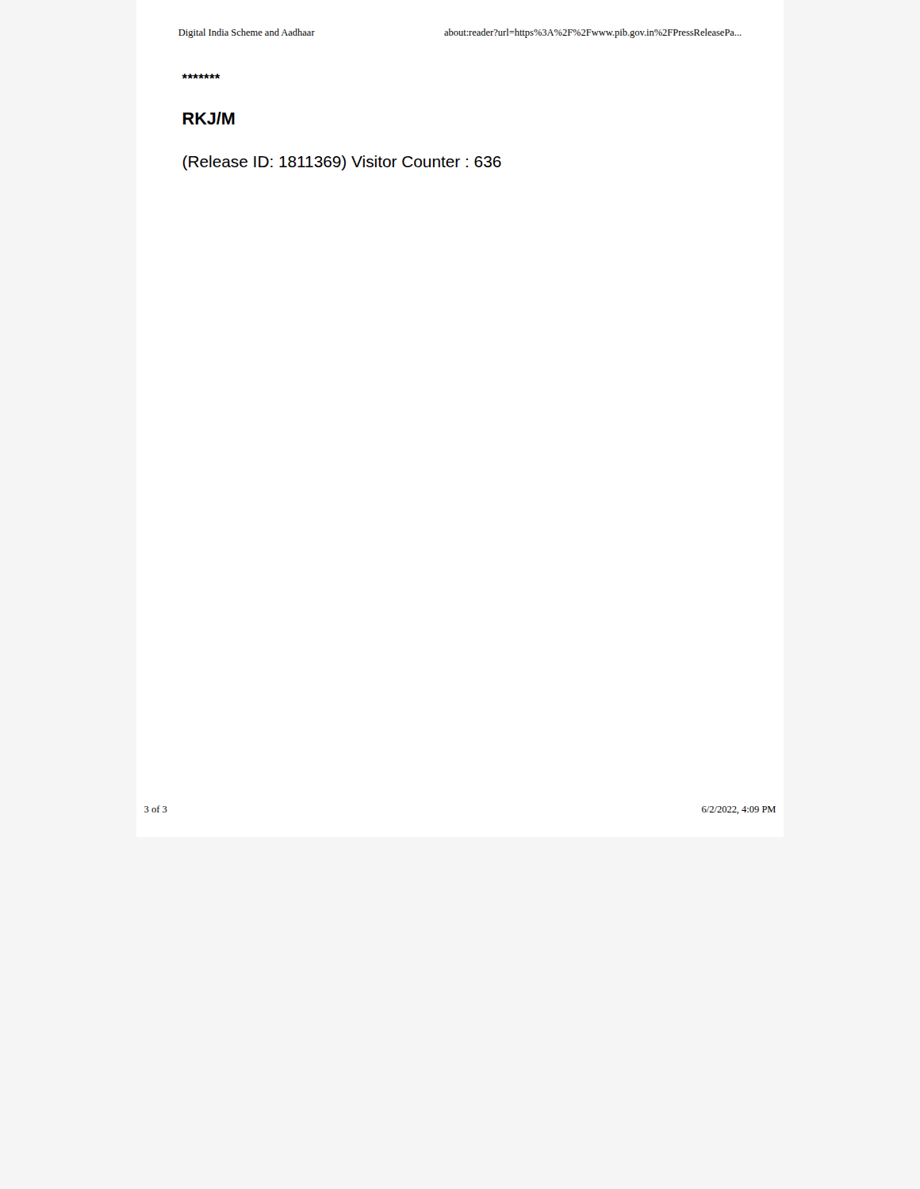Digital India Scheme and Aadhaar about:reader?url=https%3A%2F%2Fwww.pib.gov.in%2FPressReleasePa...
*******
RKJ/M
(Release ID: 1811369) Visitor Counter : 636
3 of 3 6/2/2022, 4:09 PM